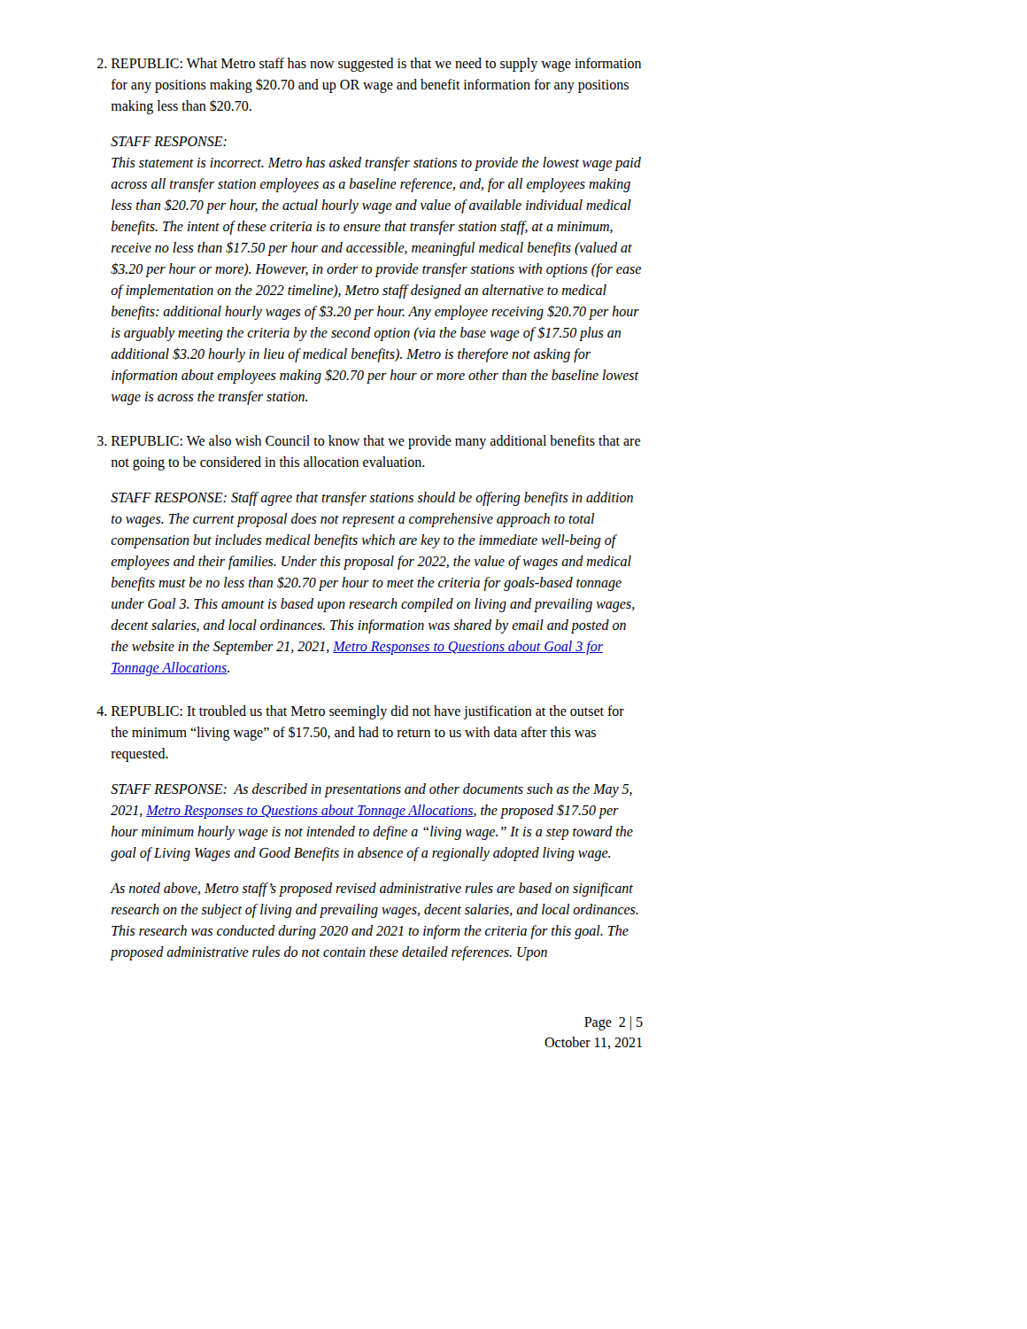REPUBLIC: What Metro staff has now suggested is that we need to supply wage information for any positions making $20.70 and up OR wage and benefit information for any positions making less than $20.70.
STAFF RESPONSE:
This statement is incorrect. Metro has asked transfer stations to provide the lowest wage paid across all transfer station employees as a baseline reference, and, for all employees making less than $20.70 per hour, the actual hourly wage and value of available individual medical benefits. The intent of these criteria is to ensure that transfer station staff, at a minimum, receive no less than $17.50 per hour and accessible, meaningful medical benefits (valued at $3.20 per hour or more). However, in order to provide transfer stations with options (for ease of implementation on the 2022 timeline), Metro staff designed an alternative to medical benefits: additional hourly wages of $3.20 per hour. Any employee receiving $20.70 per hour is arguably meeting the criteria by the second option (via the base wage of $17.50 plus an additional $3.20 hourly in lieu of medical benefits). Metro is therefore not asking for information about employees making $20.70 per hour or more other than the baseline lowest wage is across the transfer station.
REPUBLIC: We also wish Council to know that we provide many additional benefits that are not going to be considered in this allocation evaluation.
STAFF RESPONSE: Staff agree that transfer stations should be offering benefits in addition to wages. The current proposal does not represent a comprehensive approach to total compensation but includes medical benefits which are key to the immediate well-being of employees and their families. Under this proposal for 2022, the value of wages and medical benefits must be no less than $20.70 per hour to meet the criteria for goals-based tonnage under Goal 3. This amount is based upon research compiled on living and prevailing wages, decent salaries, and local ordinances. This information was shared by email and posted on the website in the September 21, 2021, Metro Responses to Questions about Goal 3 for Tonnage Allocations.
REPUBLIC: It troubled us that Metro seemingly did not have justification at the outset for the minimum “living wage” of $17.50, and had to return to us with data after this was requested.
STAFF RESPONSE: As described in presentations and other documents such as the May 5, 2021, Metro Responses to Questions about Tonnage Allocations, the proposed $17.50 per hour minimum hourly wage is not intended to define a “living wage.” It is a step toward the goal of Living Wages and Good Benefits in absence of a regionally adopted living wage.
As noted above, Metro staff’s proposed revised administrative rules are based on significant research on the subject of living and prevailing wages, decent salaries, and local ordinances. This research was conducted during 2020 and 2021 to inform the criteria for this goal. The proposed administrative rules do not contain these detailed references. Upon
Page 2 | 5
October 11, 2021